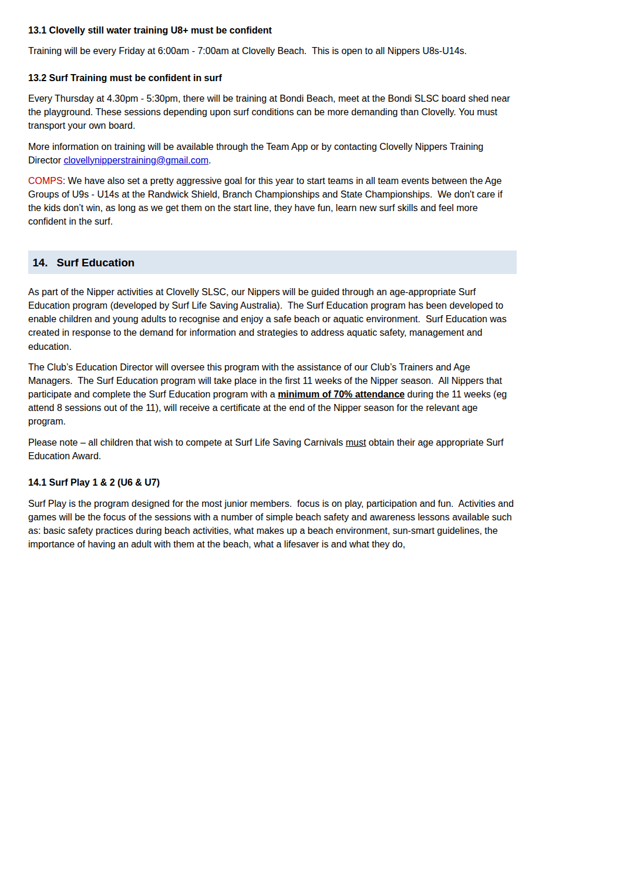13.1 Clovelly still water training U8+ must be confident
Training will be every Friday at 6:00am - 7:00am at Clovelly Beach. This is open to all Nippers U8s-U14s.
13.2 Surf Training must be confident in surf
Every Thursday at 4.30pm - 5:30pm, there will be training at Bondi Beach, meet at the Bondi SLSC board shed near the playground. These sessions depending upon surf conditions can be more demanding than Clovelly. You must transport your own board.
More information on training will be available through the Team App or by contacting Clovelly Nippers Training Director clovellynipperstraining@gmail.com.
COMPS: We have also set a pretty aggressive goal for this year to start teams in all team events between the Age Groups of U9s - U14s at the Randwick Shield, Branch Championships and State Championships. We don't care if the kids don’t win, as long as we get them on the start line, they have fun, learn new surf skills and feel more confident in the surf.
14. Surf Education
As part of the Nipper activities at Clovelly SLSC, our Nippers will be guided through an age-appropriate Surf Education program (developed by Surf Life Saving Australia). The Surf Education program has been developed to enable children and young adults to recognise and enjoy a safe beach or aquatic environment. Surf Education was created in response to the demand for information and strategies to address aquatic safety, management and education.
The Club’s Education Director will oversee this program with the assistance of our Club’s Trainers and Age Managers. The Surf Education program will take place in the first 11 weeks of the Nipper season. All Nippers that participate and complete the Surf Education program with a minimum of 70% attendance during the 11 weeks (eg attend 8 sessions out of the 11), will receive a certificate at the end of the Nipper season for the relevant age program.
Please note – all children that wish to compete at Surf Life Saving Carnivals must obtain their age appropriate Surf Education Award.
14.1 Surf Play 1 & 2 (U6 & U7)
Surf Play is the program designed for the most junior members. focus is on play, participation and fun. Activities and games will be the focus of the sessions with a number of simple beach safety and awareness lessons available such as: basic safety practices during beach activities, what makes up a beach environment, sun-smart guidelines, the importance of having an adult with them at the beach, what a lifesaver is and what they do,